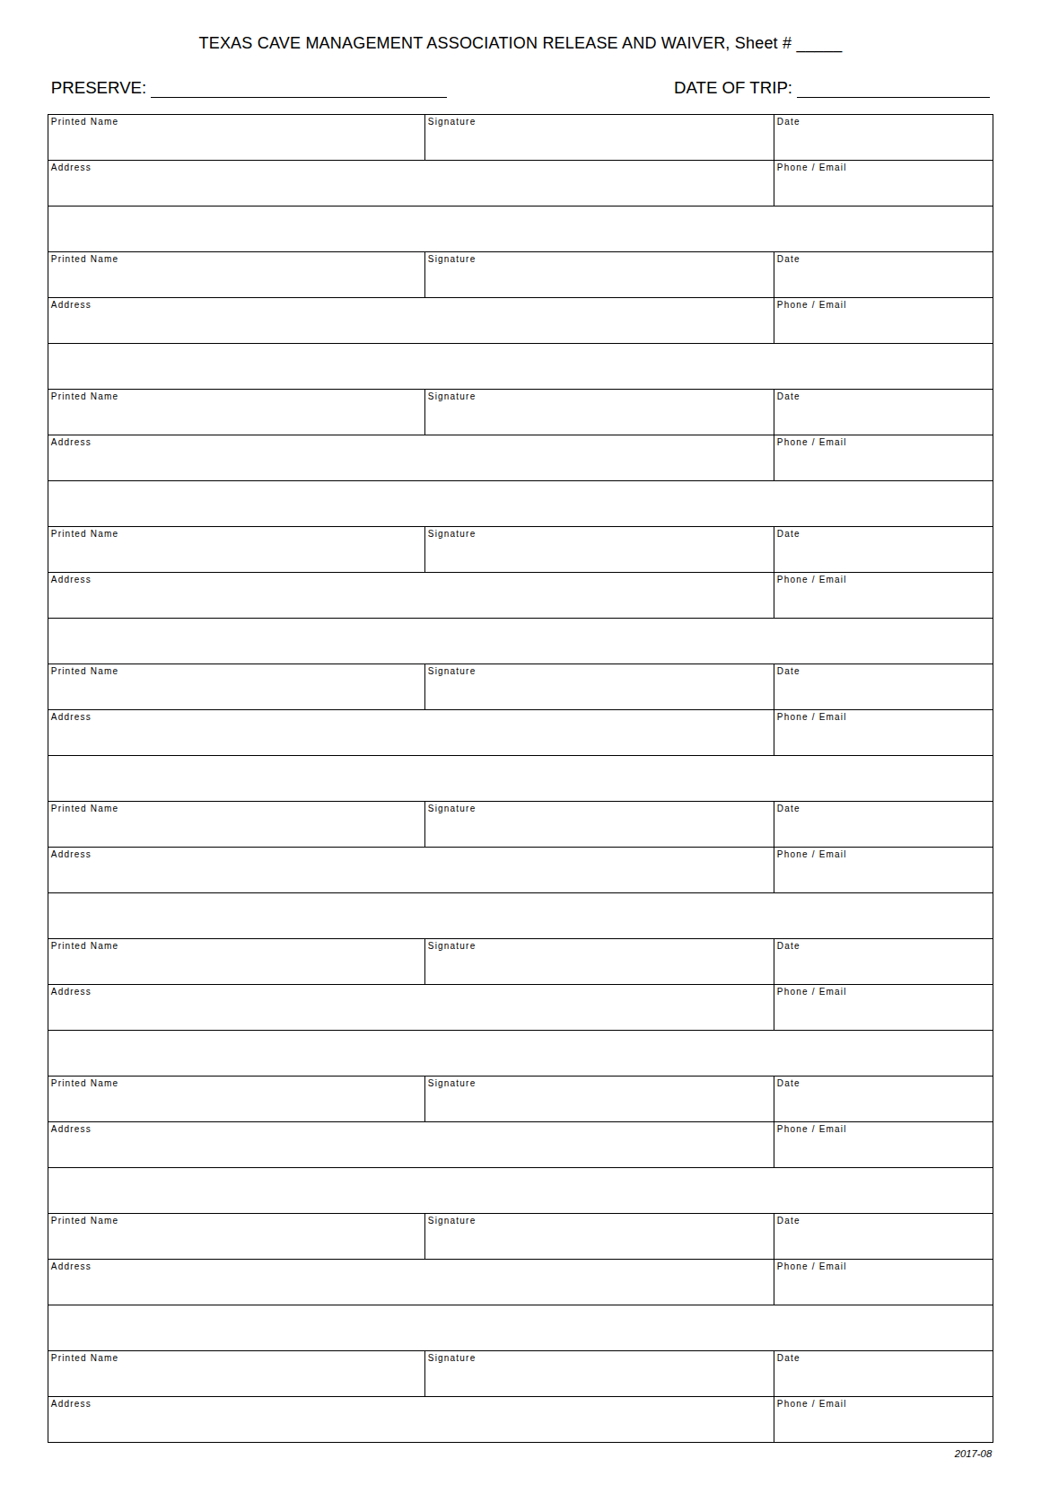TEXAS CAVE MANAGEMENT ASSOCIATION RELEASE AND WAIVER, Sheet # _____
PRESERVE:
DATE OF TRIP:
| Printed Name | Signature | Date |
| Address | Phone / Email |
| Printed Name | Signature | Date |
| Address | Phone / Email |
| Printed Name | Signature | Date |
| Address | Phone / Email |
| Printed Name | Signature | Date |
| Address | Phone / Email |
| Printed Name | Signature | Date |
| Address | Phone / Email |
| Printed Name | Signature | Date |
| Address | Phone / Email |
| Printed Name | Signature | Date |
| Address | Phone / Email |
| Printed Name | Signature | Date |
| Address | Phone / Email |
| Printed Name | Signature | Date |
| Address | Phone / Email |
| Printed Name | Signature | Date |
| Address | Phone / Email |
2017-08